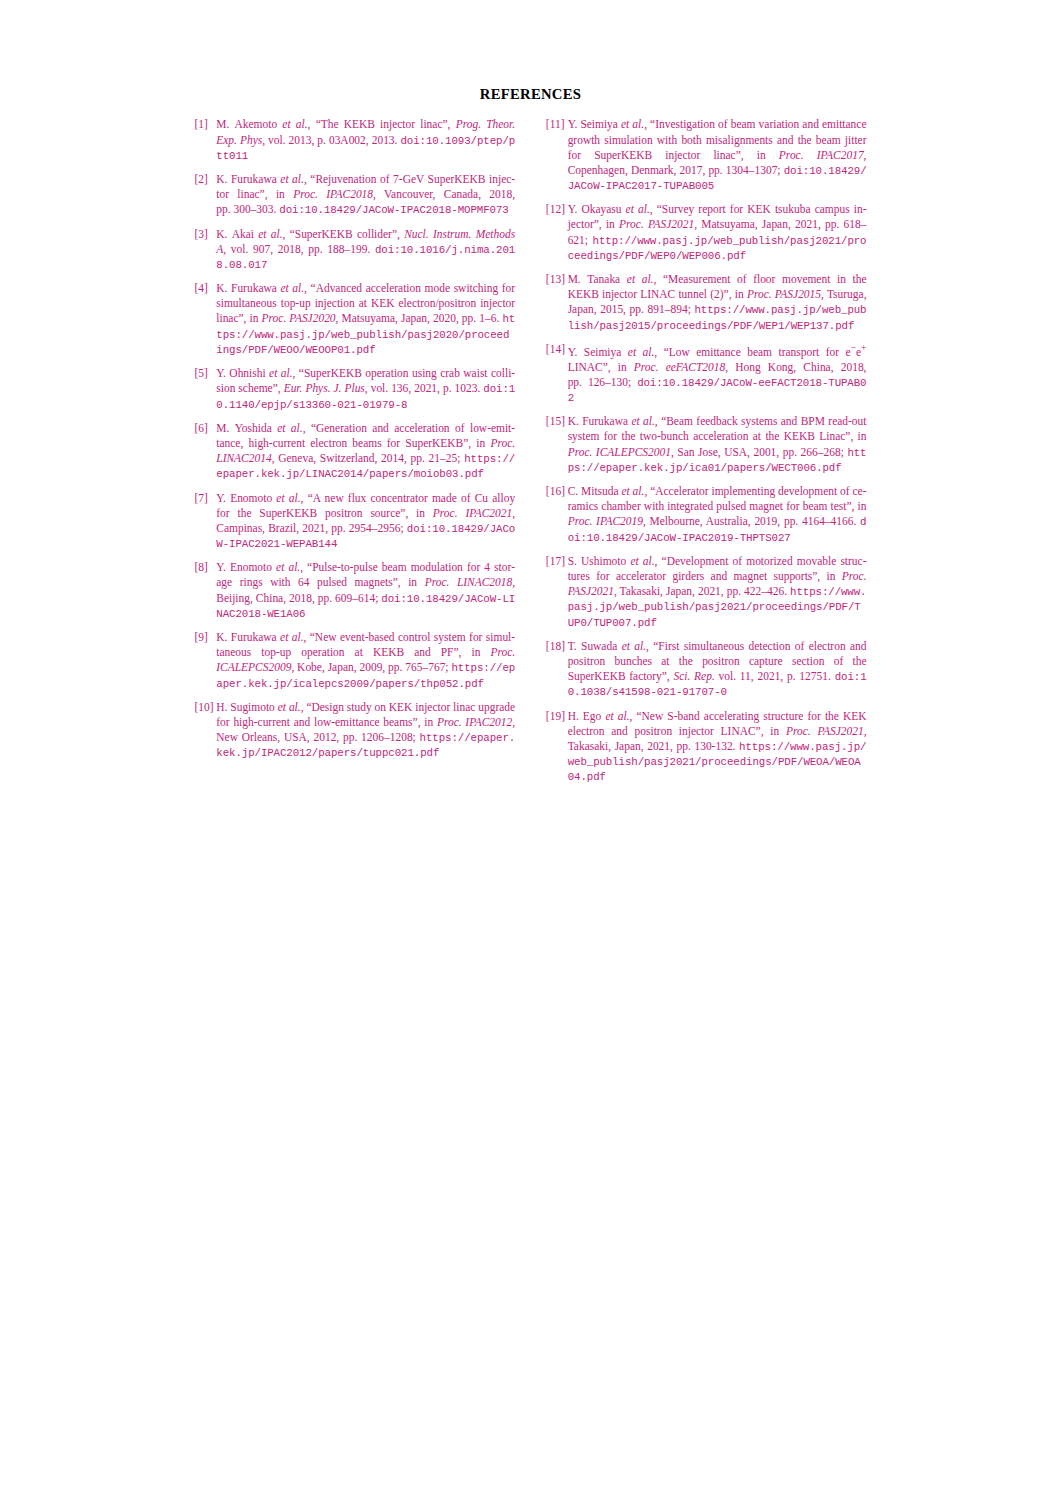REFERENCES
[1]
M. Akemoto et al., “The KEKB injector linac”, Prog. Theor. Exp. Phys, vol. 2013, p. 03A002, 2013. doi:10.1093/ptep/ptt011
[2]
K. Furukawa et al., “Rejuvenation of 7-GeV SuperKEKB injector linac”, in Proc. IPAC2018, Vancouver, Canada, 2018, pp. 300–303. doi:10.18429/JACoW-IPAC2018-MOPMF073
[3]
K. Akai et al., “SuperKEKB collider”, Nucl. Instrum. Methods A, vol. 907, 2018, pp. 188–199. doi:10.1016/j.nima.2018.08.017
[4]
K. Furukawa et al., “Advanced acceleration mode switching for simultaneous top-up injection at KEK electron/positron injector linac”, in Proc. PASJ2020, Matsuyama, Japan, 2020, pp. 1–6. https://www.pasj.jp/web_publish/pasj2020/proceedings/PDF/WEOO/WEOOP01.pdf
[5]
Y. Ohnishi et al., “SuperKEKB operation using crab waist collision scheme”, Eur. Phys. J. Plus, vol. 136, 2021, p. 1023. doi:10.1140/epjp/s13360-021-01979-8
[6]
M. Yoshida et al., “Generation and acceleration of low-emittance, high-current electron beams for SuperKEKB”, in Proc. LINAC2014, Geneva, Switzerland, 2014, pp. 21–25; https://epaper.kek.jp/LINAC2014/papers/moiob03.pdf
[7]
Y. Enomoto et al., “A new flux concentrator made of Cu alloy for the SuperKEKB positron source”, in Proc. IPAC2021, Campinas, Brazil, 2021, pp. 2954–2956; doi:10.18429/JACoW-IPAC2021-WEPAB144
[8]
Y. Enomoto et al., “Pulse-to-pulse beam modulation for 4 storage rings with 64 pulsed magnets”, in Proc. LINAC2018, Beijing, China, 2018, pp. 609–614; doi:10.18429/JACoW-LINAC2018-WE1A06
[9]
K. Furukawa et al., “New event-based control system for simultaneous top-up operation at KEKB and PF”, in Proc. ICALEPCS2009, Kobe, Japan, 2009, pp. 765–767; https://epaper.kek.jp/icalepcs2009/papers/thp052.pdf
[10]
H. Sugimoto et al., “Design study on KEK injector linac upgrade for high-current and low-emittance beams”, in Proc. IPAC2012, New Orleans, USA, 2012, pp. 1206–1208; https://epaper.kek.jp/IPAC2012/papers/tuppc021.pdf
[11]
Y. Seimiya et al., “Investigation of beam variation and emittance growth simulation with both misalignments and the beam jitter for SuperKEKB injector linac”, in Proc. IPAC2017, Copenhagen, Denmark, 2017, pp. 1304–1307; doi:10.18429/JACoW-IPAC2017-TUPAB005
[12]
Y. Okayasu et al., “Survey report for KEK tsukuba campus injector”, in Proc. PASJ2021, Matsuyama, Japan, 2021, pp. 618–621; http://www.pasj.jp/web_publish/pasj2021/proceedings/PDF/WEP0/WEP006.pdf
[13]
M. Tanaka et al., “Measurement of floor movement in the KEKB injector LINAC tunnel (2)”, in Proc. PASJ2015, Tsuruga, Japan, 2015, pp. 891–894; https://www.pasj.jp/web_publish/pasj2015/proceedings/PDF/WEP1/WEP137.pdf
[14]
Y. Seimiya et al., “Low emittance beam transport for e−e+ LINAC”, in Proc. eeFACT2018, Hong Kong, China, 2018, pp. 126–130; doi:10.18429/JACoW-eeFACT2018-TUPAB02
[15]
K. Furukawa et al., “Beam feedback systems and BPM read-out system for the two-bunch acceleration at the KEKB Linac”, in Proc. ICALEPCS2001, San Jose, USA, 2001, pp. 266–268; https://epaper.kek.jp/ica01/papers/WECT006.pdf
[16]
C. Mitsuda et al., “Accelerator implementing development of ceramics chamber with integrated pulsed magnet for beam test”, in Proc. IPAC2019, Melbourne, Australia, 2019, pp. 4164–4166. doi:10.18429/JACoW-IPAC2019-THPTS027
[17]
S. Ushimoto et al., “Development of motorized movable structures for accelerator girders and magnet supports”, in Proc. PASJ2021, Takasaki, Japan, 2021, pp. 422–426. https://www.pasj.jp/web_publish/pasj2021/proceedings/PDF/TUP0/TUP007.pdf
[18]
T. Suwada et al., “First simultaneous detection of electron and positron bunches at the positron capture section of the SuperKEKB factory”, Sci. Rep. vol. 11, 2021, p. 12751. doi:10.1038/s41598-021-91707-0
[19]
H. Ego et al., “New S-band accelerating structure for the KEK electron and positron injector LINAC”, in Proc. PASJ2021, Takasaki, Japan, 2021, pp. 130-132. https://www.pasj.jp/web_publish/pasj2021/proceedings/PDF/WEOA/WEOA04.pdf